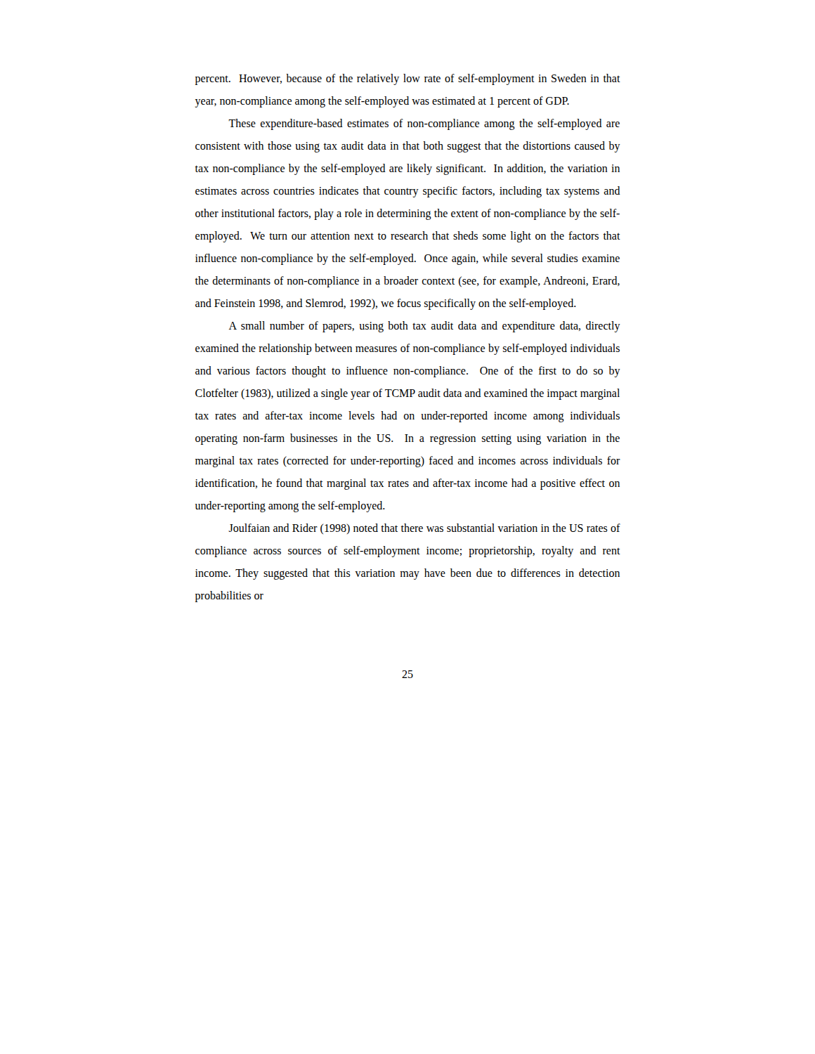percent. However, because of the relatively low rate of self-employment in Sweden in that year, non-compliance among the self-employed was estimated at 1 percent of GDP.
These expenditure-based estimates of non-compliance among the self-employed are consistent with those using tax audit data in that both suggest that the distortions caused by tax non-compliance by the self-employed are likely significant. In addition, the variation in estimates across countries indicates that country specific factors, including tax systems and other institutional factors, play a role in determining the extent of non-compliance by the self-employed. We turn our attention next to research that sheds some light on the factors that influence non-compliance by the self-employed. Once again, while several studies examine the determinants of non-compliance in a broader context (see, for example, Andreoni, Erard, and Feinstein 1998, and Slemrod, 1992), we focus specifically on the self-employed.
A small number of papers, using both tax audit data and expenditure data, directly examined the relationship between measures of non-compliance by self-employed individuals and various factors thought to influence non-compliance. One of the first to do so by Clotfelter (1983), utilized a single year of TCMP audit data and examined the impact marginal tax rates and after-tax income levels had on under-reported income among individuals operating non-farm businesses in the US. In a regression setting using variation in the marginal tax rates (corrected for under-reporting) faced and incomes across individuals for identification, he found that marginal tax rates and after-tax income had a positive effect on under-reporting among the self-employed.
Joulfaian and Rider (1998) noted that there was substantial variation in the US rates of compliance across sources of self-employment income; proprietorship, royalty and rent income. They suggested that this variation may have been due to differences in detection probabilities or
25